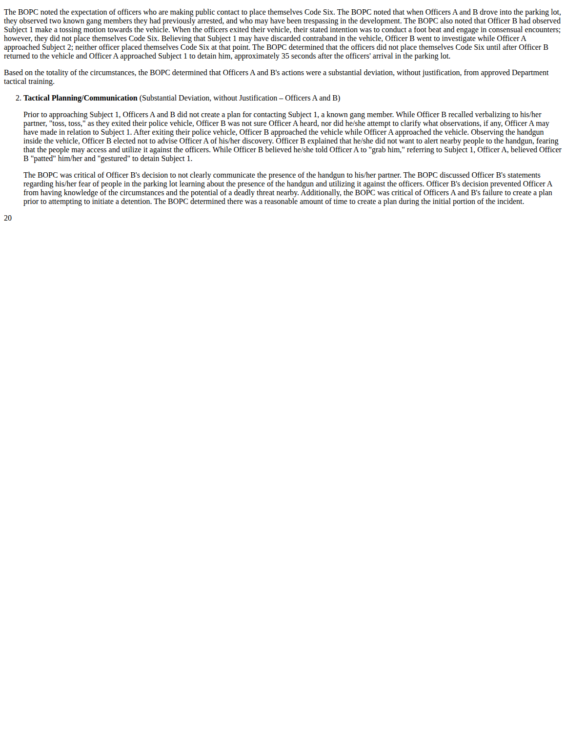The BOPC noted the expectation of officers who are making public contact to place themselves Code Six. The BOPC noted that when Officers A and B drove into the parking lot, they observed two known gang members they had previously arrested, and who may have been trespassing in the development. The BOPC also noted that Officer B had observed Subject 1 make a tossing motion towards the vehicle. When the officers exited their vehicle, their stated intention was to conduct a foot beat and engage in consensual encounters; however, they did not place themselves Code Six. Believing that Subject 1 may have discarded contraband in the vehicle, Officer B went to investigate while Officer A approached Subject 2; neither officer placed themselves Code Six at that point. The BOPC determined that the officers did not place themselves Code Six until after Officer B returned to the vehicle and Officer A approached Subject 1 to detain him, approximately 35 seconds after the officers' arrival in the parking lot.
Based on the totality of the circumstances, the BOPC determined that Officers A and B's actions were a substantial deviation, without justification, from approved Department tactical training.
Tactical Planning/Communication (Substantial Deviation, without Justification – Officers A and B)
Prior to approaching Subject 1, Officers A and B did not create a plan for contacting Subject 1, a known gang member. While Officer B recalled verbalizing to his/her partner, "toss, toss," as they exited their police vehicle, Officer B was not sure Officer A heard, nor did he/she attempt to clarify what observations, if any, Officer A may have made in relation to Subject 1. After exiting their police vehicle, Officer B approached the vehicle while Officer A approached the vehicle. Observing the handgun inside the vehicle, Officer B elected not to advise Officer A of his/her discovery. Officer B explained that he/she did not want to alert nearby people to the handgun, fearing that the people may access and utilize it against the officers. While Officer B believed he/she told Officer A to "grab him," referring to Subject 1, Officer A, believed Officer B "patted" him/her and "gestured" to detain Subject 1.
The BOPC was critical of Officer B's decision to not clearly communicate the presence of the handgun to his/her partner. The BOPC discussed Officer B's statements regarding his/her fear of people in the parking lot learning about the presence of the handgun and utilizing it against the officers. Officer B's decision prevented Officer A from having knowledge of the circumstances and the potential of a deadly threat nearby. Additionally, the BOPC was critical of Officers A and B's failure to create a plan prior to attempting to initiate a detention. The BOPC determined there was a reasonable amount of time to create a plan during the initial portion of the incident.
20